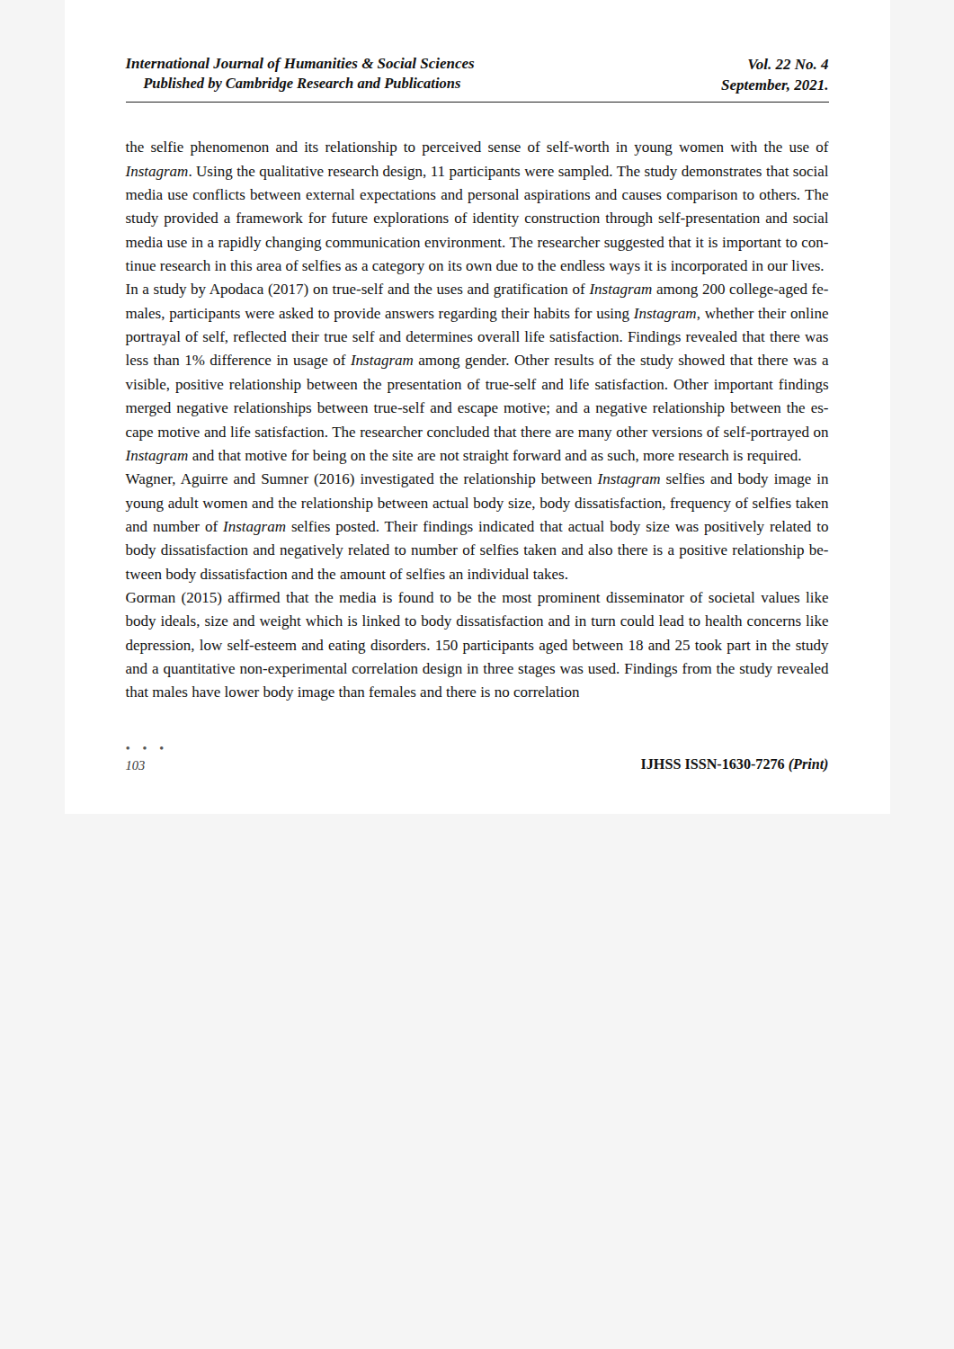International Journal of Humanities & Social Sciences Published by Cambridge Research and Publications
Vol. 22 No. 4
September, 2021.
the selfie phenomenon and its relationship to perceived sense of self-worth in young women with the use of Instagram. Using the qualitative research design, 11 participants were sampled. The study demonstrates that social media use conflicts between external expectations and personal aspirations and causes comparison to others. The study provided a framework for future explorations of identity construction through self-presentation and social media use in a rapidly changing communication environment. The researcher suggested that it is important to continue research in this area of selfies as a category on its own due to the endless ways it is incorporated in our lives.
In a study by Apodaca (2017) on true-self and the uses and gratification of Instagram among 200 college-aged females, participants were asked to provide answers regarding their habits for using Instagram, whether their online portrayal of self, reflected their true self and determines overall life satisfaction. Findings revealed that there was less than 1% difference in usage of Instagram among gender. Other results of the study showed that there was a visible, positive relationship between the presentation of true-self and life satisfaction. Other important findings merged negative relationships between true-self and escape motive; and a negative relationship between the escape motive and life satisfaction. The researcher concluded that there are many other versions of self-portrayed on Instagram and that motive for being on the site are not straight forward and as such, more research is required.
Wagner, Aguirre and Sumner (2016) investigated the relationship between Instagram selfies and body image in young adult women and the relationship between actual body size, body dissatisfaction, frequency of selfies taken and number of Instagram selfies posted. Their findings indicated that actual body size was positively related to body dissatisfaction and negatively related to number of selfies taken and also there is a positive relationship between body dissatisfaction and the amount of selfies an individual takes.
Gorman (2015) affirmed that the media is found to be the most prominent disseminator of societal values like body ideals, size and weight which is linked to body dissatisfaction and in turn could lead to health concerns like depression, low self-esteem and eating disorders. 150 participants aged between 18 and 25 took part in the study and a quantitative non-experimental correlation design in three stages was used. Findings from the study revealed that males have lower body image than females and there is no correlation
• • • 103
IJHSS ISSN-1630-7276 (Print)